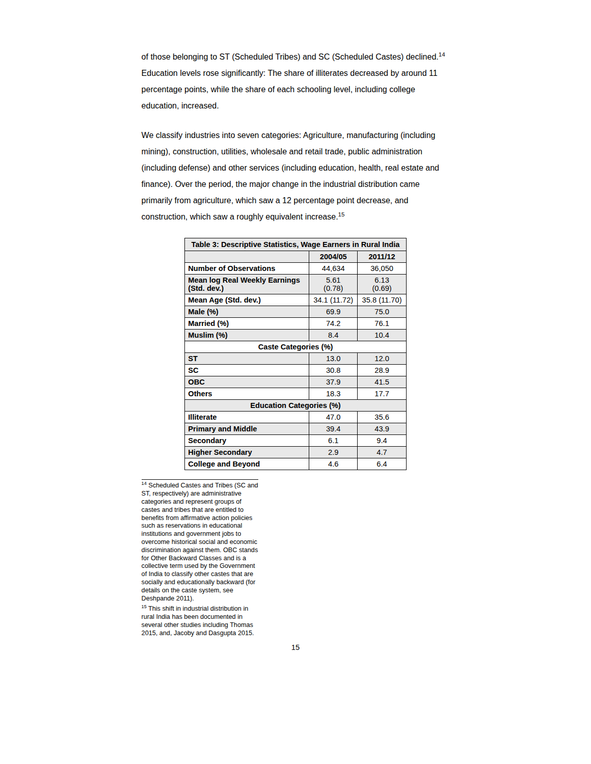of those belonging to ST (Scheduled Tribes) and SC (Scheduled Castes) declined.14 Education levels rose significantly: The share of illiterates decreased by around 11 percentage points, while the share of each schooling level, including college education, increased.
We classify industries into seven categories: Agriculture, manufacturing (including mining), construction, utilities, wholesale and retail trade, public administration (including defense) and other services (including education, health, real estate and finance). Over the period, the major change in the industrial distribution came primarily from agriculture, which saw a 12 percentage point decrease, and construction, which saw a roughly equivalent increase.15
| Table 3: Descriptive Statistics, Wage Earners in Rural India |
| --- |
| | 2004/05 | 2011/12 |
| Number of Observations | 44,634 | 36,050 |
| Mean log Real Weekly Earnings (Std. dev.) | 5.61 (0.78) | 6.13 (0.69) |
| Mean Age (Std. dev.) | 34.1 (11.72) | 35.8 (11.70) |
| Male (%) | 69.9 | 75.0 |
| Married (%) | 74.2 | 76.1 |
| Muslim (%) | 8.4 | 10.4 |
| Caste Categories (%) |
| ST | 13.0 | 12.0 |
| SC | 30.8 | 28.9 |
| OBC | 37.9 | 41.5 |
| Others | 18.3 | 17.7 |
| Education Categories (%) |
| Illiterate | 47.0 | 35.6 |
| Primary and Middle | 39.4 | 43.9 |
| Secondary | 6.1 | 9.4 |
| Higher Secondary | 2.9 | 4.7 |
| College and Beyond | 4.6 | 6.4 |
14 Scheduled Castes and Tribes (SC and ST, respectively) are administrative categories and represent groups of castes and tribes that are entitled to benefits from affirmative action policies such as reservations in educational institutions and government jobs to overcome historical social and economic discrimination against them. OBC stands for Other Backward Classes and is a collective term used by the Government of India to classify other castes that are socially and educationally backward (for details on the caste system, see Deshpande 2011).
15 This shift in industrial distribution in rural India has been documented in several other studies including Thomas 2015, and, Jacoby and Dasgupta 2015.
15